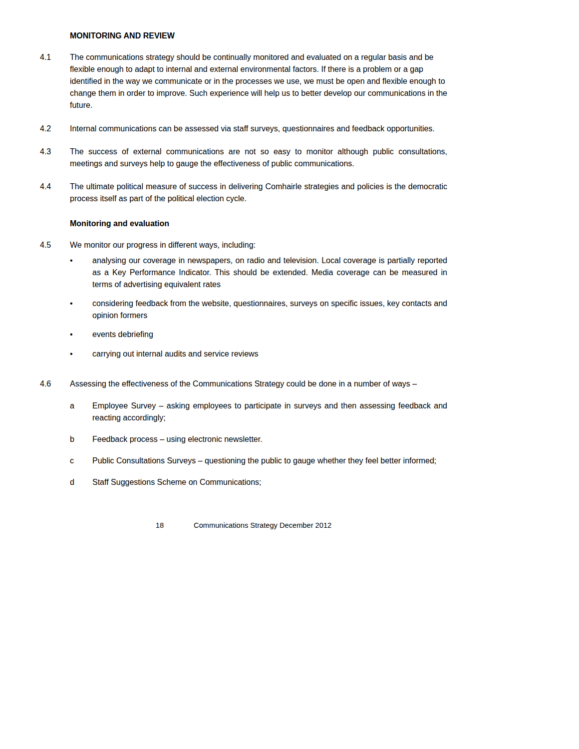MONITORING AND REVIEW
4.1
The communications strategy should be continually monitored and evaluated on a regular basis and be flexible enough to adapt to internal and external environmental factors. If there is a problem or a gap identified in the way we communicate or in the processes we use, we must be open and flexible enough to change them in order to improve. Such experience will help us to better develop our communications in the future.
4.2
Internal communications can be assessed via staff surveys, questionnaires and feedback opportunities.
4.3
The success of external communications are not so easy to monitor although public consultations, meetings and surveys help to gauge the effectiveness of public communications.
4.4
The ultimate political measure of success in delivering Comhairle strategies and policies is the democratic process itself as part of the political election cycle.
Monitoring and evaluation
4.5
We monitor our progress in different ways, including:
•analysing our coverage in newspapers, on radio and television. Local coverage is partially reported as a Key Performance Indicator. This should be extended. Media coverage can be measured in terms of advertising equivalent rates
•considering feedback from the website, questionnaires, surveys on specific issues, key contacts and opinion formers
•events debriefing
•carrying out internal audits and service reviews
4.6
Assessing the effectiveness of the Communications Strategy could be done in a number of ways –
a
Employee Survey – asking employees to participate in surveys and then assessing feedback and reacting accordingly;
b
Feedback process – using electronic newsletter.
c
Public Consultations Surveys – questioning the public to gauge whether they feel better informed;
d
Staff Suggestions Scheme on Communications;
18 Communications Strategy December 2012